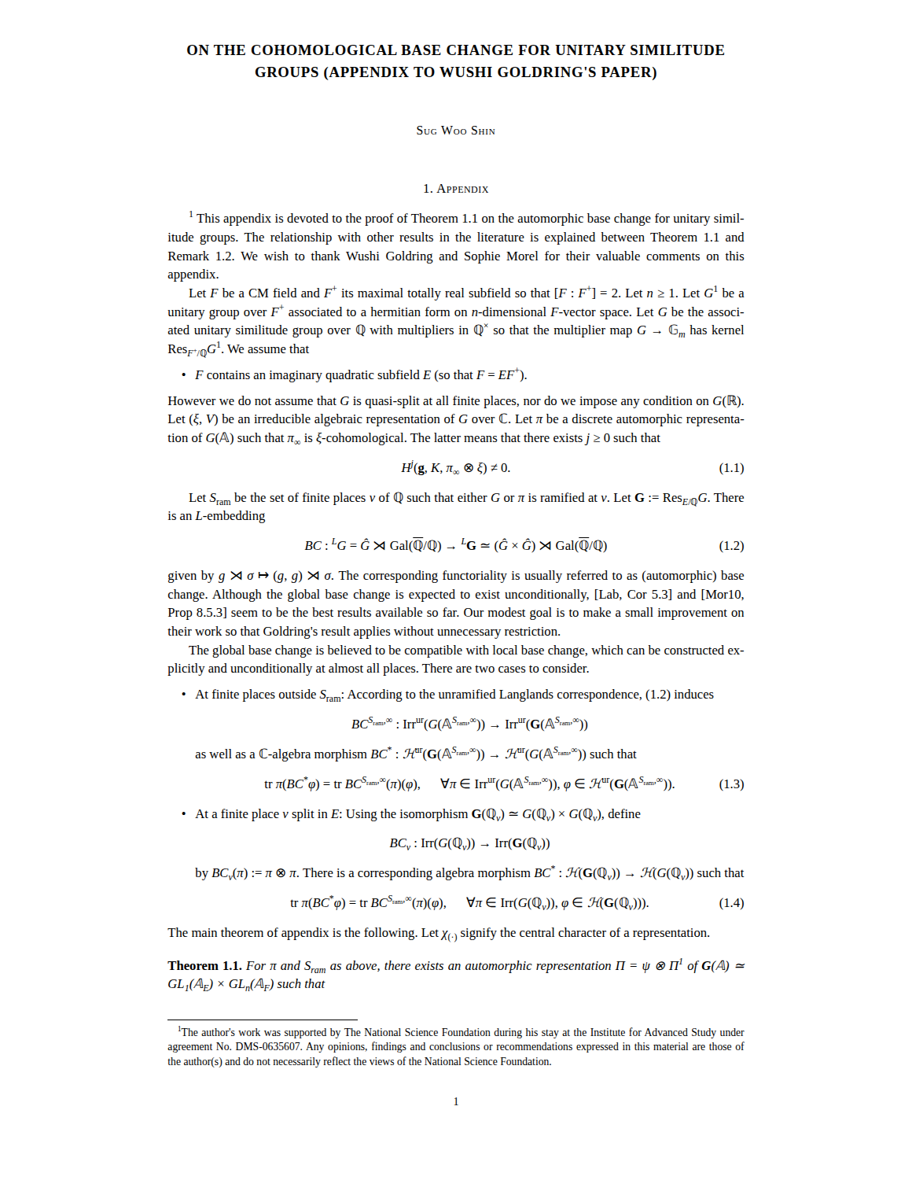On the cohomological base change for unitary similitude
groups (Appendix to Wushi Goldring's paper)
Sug Woo Shin
1. Appendix
1 This appendix is devoted to the proof of Theorem 1.1 on the automorphic base change for unitary similitude groups. The relationship with other results in the literature is explained between Theorem 1.1 and Remark 1.2. We wish to thank Wushi Goldring and Sophie Morel for their valuable comments on this appendix.
Let F be a CM field and F+ its maximal totally real subfield so that [F : F+] = 2. Let n ≥ 1. Let G1 be a unitary group over F+ associated to a hermitian form on n-dimensional F-vector space. Let G be the associated unitary similitude group over ℚ with multipliers in ℚ× so that the multiplier map G → 𝔾m has kernel ResF+/ℚG1. We assume that
F contains an imaginary quadratic subfield E (so that F = EF+).
However we do not assume that G is quasi-split at all finite places, nor do we impose any condition on G(ℝ). Let (ξ, V) be an irreducible algebraic representation of G over ℂ. Let π be a discrete automorphic representation of G(𝔸) such that π∞ is ξ-cohomological. The latter means that there exists j ≥ 0 such that
Hj(g, K, π∞ ⊗ ξ) ≠ 0. (1.1)
Let Sram be the set of finite places v of ℚ such that either G or π is ramified at v. Let G := ResE/ℚG. There is an L-embedding
BC : LG = Ĝ ⋊ Gal(ℚ/ℚ) → LG ≃ (Ĝ × Ĝ) ⋊ Gal(ℚ/ℚ) (1.2)
given by g ⋊ σ ↦ (g, g) ⋊ σ. The corresponding functoriality is usually referred to as (automorphic) base change. Although the global base change is expected to exist unconditionally, [Lab, Cor 5.3] and [Mor10, Prop 8.5.3] seem to be the best results available so far. Our modest goal is to make a small improvement on their work so that Goldring's result applies without unnecessary restriction.
The global base change is believed to be compatible with local base change, which can be constructed explicitly and unconditionally at almost all places. There are two cases to consider.
At finite places outside Sram: According to the unramified Langlands correspondence, (1.2) induces
BCSram,∞ : Irrur(G(𝔸Sram,∞)) → Irrur(G(𝔸Sram,∞))
as well as a ℂ-algebra morphism BC* : ℋur(G(𝔸Sram,∞)) → ℋur(G(𝔸Sram,∞)) such that
tr π(BC*φ) = tr BCSram,∞(π)(φ), ∀π ∈ Irrur(G(𝔸Sram,∞)), φ ∈ ℋur(G(𝔸Sram,∞)). (1.3)
At a finite place v split in E: Using the isomorphism G(ℚv) ≃ G(ℚv) × G(ℚv), define
BCv : Irr(G(ℚv)) → Irr(G(ℚv))
by BCv(π) := π ⊗ π. There is a corresponding algebra morphism BC* : ℋ(G(ℚv)) → ℋ(G(ℚv)) such that
tr π(BC*φ) = tr BCSram,∞(π)(φ), ∀π ∈ Irr(G(ℚv)), φ ∈ ℋ(G(ℚv))). (1.4)
The main theorem of appendix is the following. Let χ(·) signify the central character of a representation.
Theorem 1.1. For π and Sram as above, there exists an automorphic representation Π = ψ ⊗ Π1 of G(𝔸) ≃ GL1(𝔸E) × GLn(𝔸F) such that
1 The author's work was supported by The National Science Foundation during his stay at the Institute for Advanced Study under agreement No. DMS-0635607. Any opinions, findings and conclusions or recommendations expressed in this material are those of the author(s) and do not necessarily reflect the views of the National Science Foundation.
1